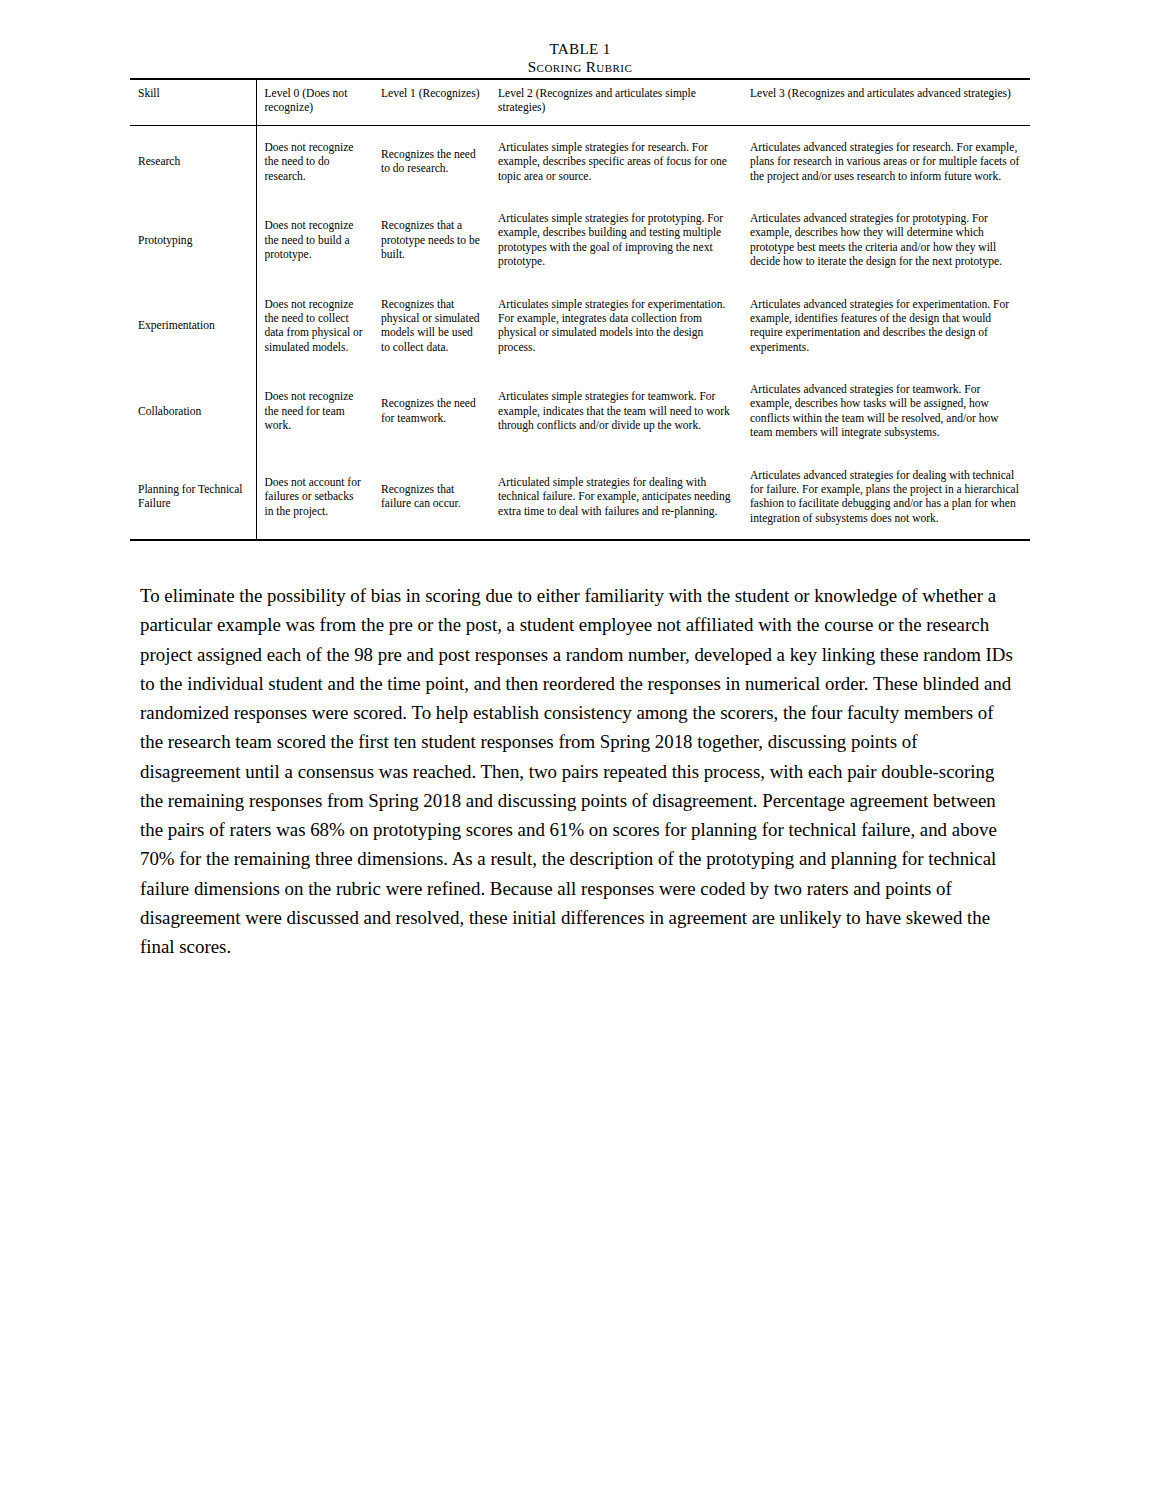TABLE 1
Scoring Rubric
| Skill | Level 0 (Does not recognize) | Level 1 (Recognizes) | Level 2 (Recognizes and articulates simple strategies) | Level 3 (Recognizes and articulates advanced strategies) |
| --- | --- | --- | --- | --- |
| Research | Does not recognize the need to do research. | Recognizes the need to do research. | Articulates simple strategies for research. For example, describes specific areas of focus for one topic area or source. | Articulates advanced strategies for research. For example, plans for research in various areas or for multiple facets of the project and/or uses research to inform future work. |
| Prototyping | Does not recognize the need to build a prototype. | Recognizes that a prototype needs to be built. | Articulates simple strategies for prototyping. For example, describes building and testing multiple prototypes with the goal of improving the next prototype. | Articulates advanced strategies for prototyping. For example, describes how they will determine which prototype best meets the criteria and/or how they will decide how to iterate the design for the next prototype. |
| Experimentation | Does not recognize the need to collect data from physical or simulated models. | Recognizes that physical or simulated models will be used to collect data. | Articulates simple strategies for experimentation. For example, integrates data collection from physical or simulated models into the design process. | Articulates advanced strategies for experimentation. For example, identifies features of the design that would require experimentation and describes the design of experiments. |
| Collaboration | Does not recognize the need for team work. | Recognizes the need for teamwork. | Articulates simple strategies for teamwork. For example, indicates that the team will need to work through conflicts and/or divide up the work. | Articulates advanced strategies for teamwork. For example, describes how tasks will be assigned, how conflicts within the team will be resolved, and/or how team members will integrate subsystems. |
| Planning for Technical Failure | Does not account for failures or setbacks in the project. | Recognizes that failure can occur. | Articulated simple strategies for dealing with technical failure. For example, anticipates needing extra time to deal with failures and re-planning. | Articulates advanced strategies for dealing with technical for failure. For example, plans the project in a hierarchical fashion to facilitate debugging and/or has a plan for when integration of subsystems does not work. |
To eliminate the possibility of bias in scoring due to either familiarity with the student or knowledge of whether a particular example was from the pre or the post, a student employee not affiliated with the course or the research project assigned each of the 98 pre and post responses a random number, developed a key linking these random IDs to the individual student and the time point, and then reordered the responses in numerical order. These blinded and randomized responses were scored. To help establish consistency among the scorers, the four faculty members of the research team scored the first ten student responses from Spring 2018 together, discussing points of disagreement until a consensus was reached. Then, two pairs repeated this process, with each pair double-scoring the remaining responses from Spring 2018 and discussing points of disagreement. Percentage agreement between the pairs of raters was 68% on prototyping scores and 61% on scores for planning for technical failure, and above 70% for the remaining three dimensions. As a result, the description of the prototyping and planning for technical failure dimensions on the rubric were refined. Because all responses were coded by two raters and points of disagreement were discussed and resolved, these initial differences in agreement are unlikely to have skewed the final scores.